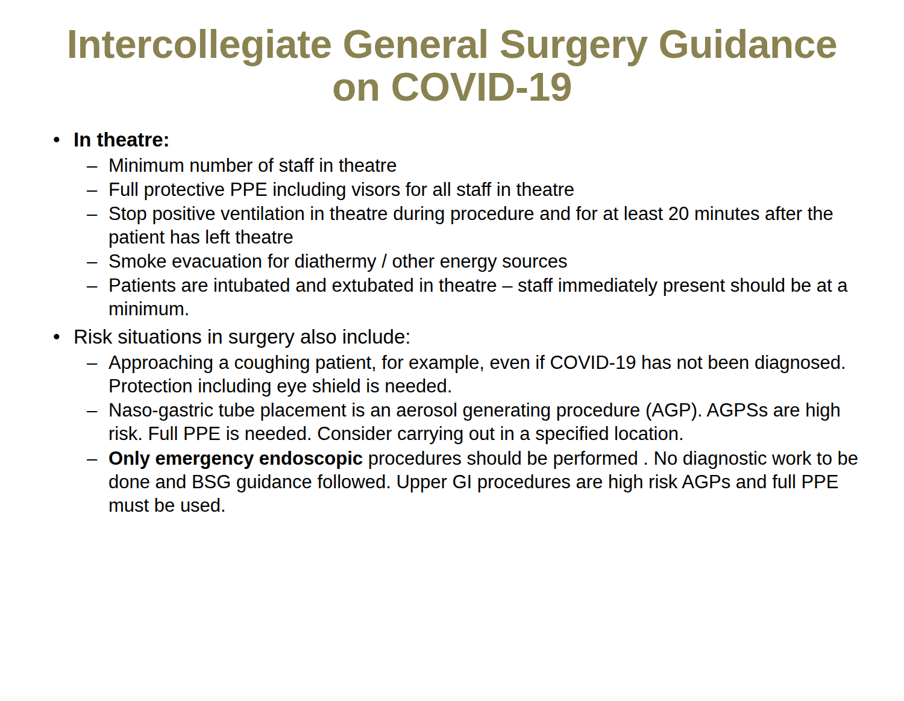Intercollegiate General Surgery Guidance on COVID-19
In theatre:
Minimum number of staff in theatre
Full protective PPE including visors for all staff in theatre
Stop positive ventilation in theatre during procedure and for at least 20 minutes after the patient has left theatre
Smoke evacuation for diathermy / other energy sources
Patients are intubated and extubated in theatre – staff immediately present should be at a minimum.
Risk situations in surgery also include:
Approaching a coughing patient, for example, even if COVID-19 has not been diagnosed. Protection including eye shield is needed.
Naso-gastric tube placement is an aerosol generating procedure (AGP). AGPSs are high risk. Full PPE is needed. Consider carrying out in a specified location.
Only emergency endoscopic procedures should be performed . No diagnostic work to be done and BSG guidance followed. Upper GI procedures are high risk AGPs and full PPE must be used.